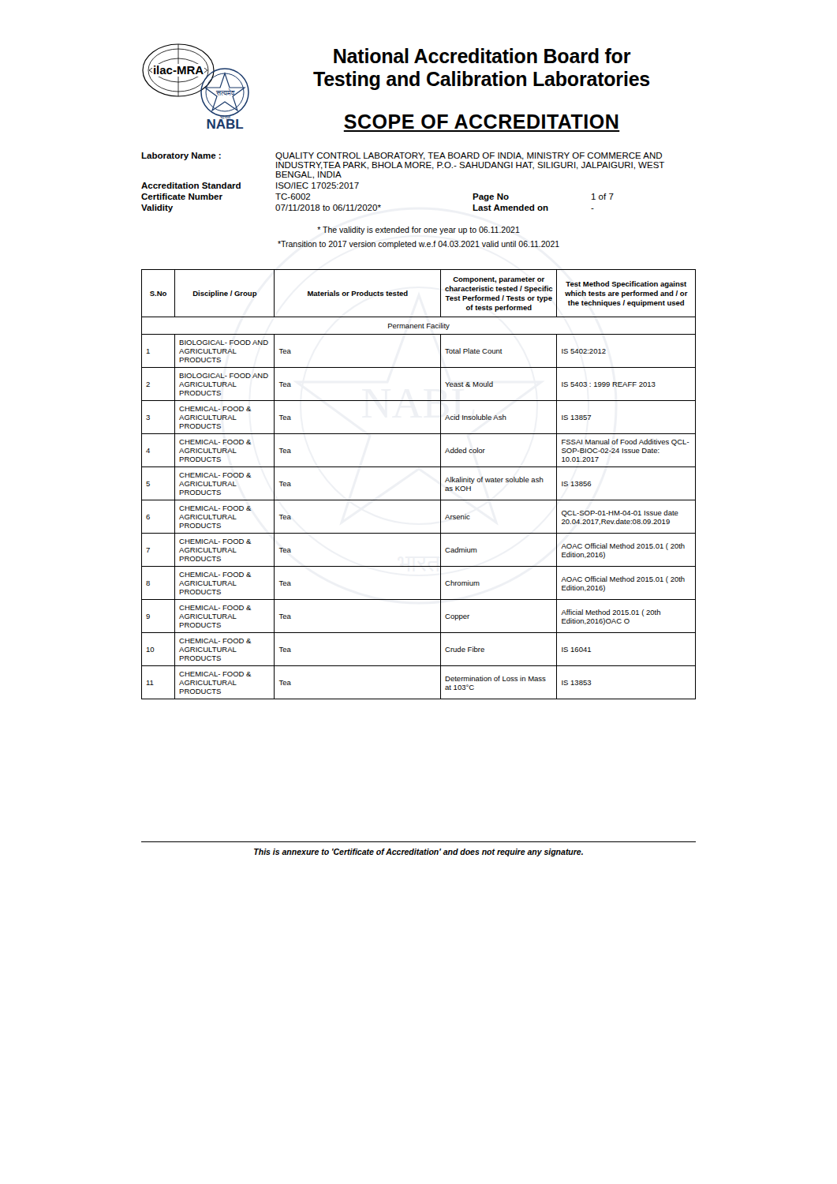NABL भारत
ilac-MRA
सत्यमेव NABL भारत
National Accreditation Board for
Testing and Calibration Laboratories
SCOPE OF ACCREDITATION
Laboratory Name :
QUALITY CONTROL LABORATORY, TEA BOARD OF INDIA, MINISTRY OF COMMERCE AND INDUSTRY,TEA PARK, BHOLA MORE, P.O.- SAHUDANGI HAT, SILIGURI, JALPAIGURI, WEST BENGAL, INDIA
Accreditation Standard
ISO/IEC 17025:2017
Certificate Number
TC-6002
Page No
1 of 7
Validity
07/11/2018 to 06/11/2020*
Last Amended on
-
* The validity is extended for one year up to 06.11.2021
*Transition to 2017 version completed w.e.f 04.03.2021 valid until 06.11.2021
| S.No | Discipline / Group | Materials or Products tested | Component, parameter or characteristic tested / Specific Test Performed / Tests or type of tests performed | Test Method Specification against which tests are performed and / or the techniques / equipment used |
| --- | --- | --- | --- | --- |
| Permanent Facility |
| 1 | BIOLOGICAL- FOOD AND AGRICULTURAL PRODUCTS | Tea | Total Plate Count | IS 5402:2012 |
| 2 | BIOLOGICAL- FOOD AND AGRICULTURAL PRODUCTS | Tea | Yeast & Mould | IS 5403 : 1999 REAFF 2013 |
| 3 | CHEMICAL- FOOD & AGRICULTURAL PRODUCTS | Tea | Acid Insoluble Ash | IS 13857 |
| 4 | CHEMICAL- FOOD & AGRICULTURAL PRODUCTS | Tea | Added color | FSSAI Manual of Food Additives QCL-SOP-BIOC-02-24 Issue Date: 10.01.2017 |
| 5 | CHEMICAL- FOOD & AGRICULTURAL PRODUCTS | Tea | Alkalinity of water soluble ash as KOH | IS 13856 |
| 6 | CHEMICAL- FOOD & AGRICULTURAL PRODUCTS | Tea | Arsenic | QCL-SOP-01-HM-04-01 Issue date 20.04.2017,Rev.date:08.09.2019 |
| 7 | CHEMICAL- FOOD & AGRICULTURAL PRODUCTS | Tea | Cadmium | AOAC Official Method 2015.01 ( 20th Edition,2016) |
| 8 | CHEMICAL- FOOD & AGRICULTURAL PRODUCTS | Tea | Chromium | AOAC Official Method 2015.01 ( 20th Edition,2016) |
| 9 | CHEMICAL- FOOD & AGRICULTURAL PRODUCTS | Tea | Copper | Afficial Method 2015.01 ( 20th Edition,2016)OAC O |
| 10 | CHEMICAL- FOOD & AGRICULTURAL PRODUCTS | Tea | Crude Fibre | IS 16041 |
| 11 | CHEMICAL- FOOD & AGRICULTURAL PRODUCTS | Tea | Determination of Loss in Mass at 103°C | IS 13853 |
This is annexure to 'Certificate of Accreditation' and does not require any signature.